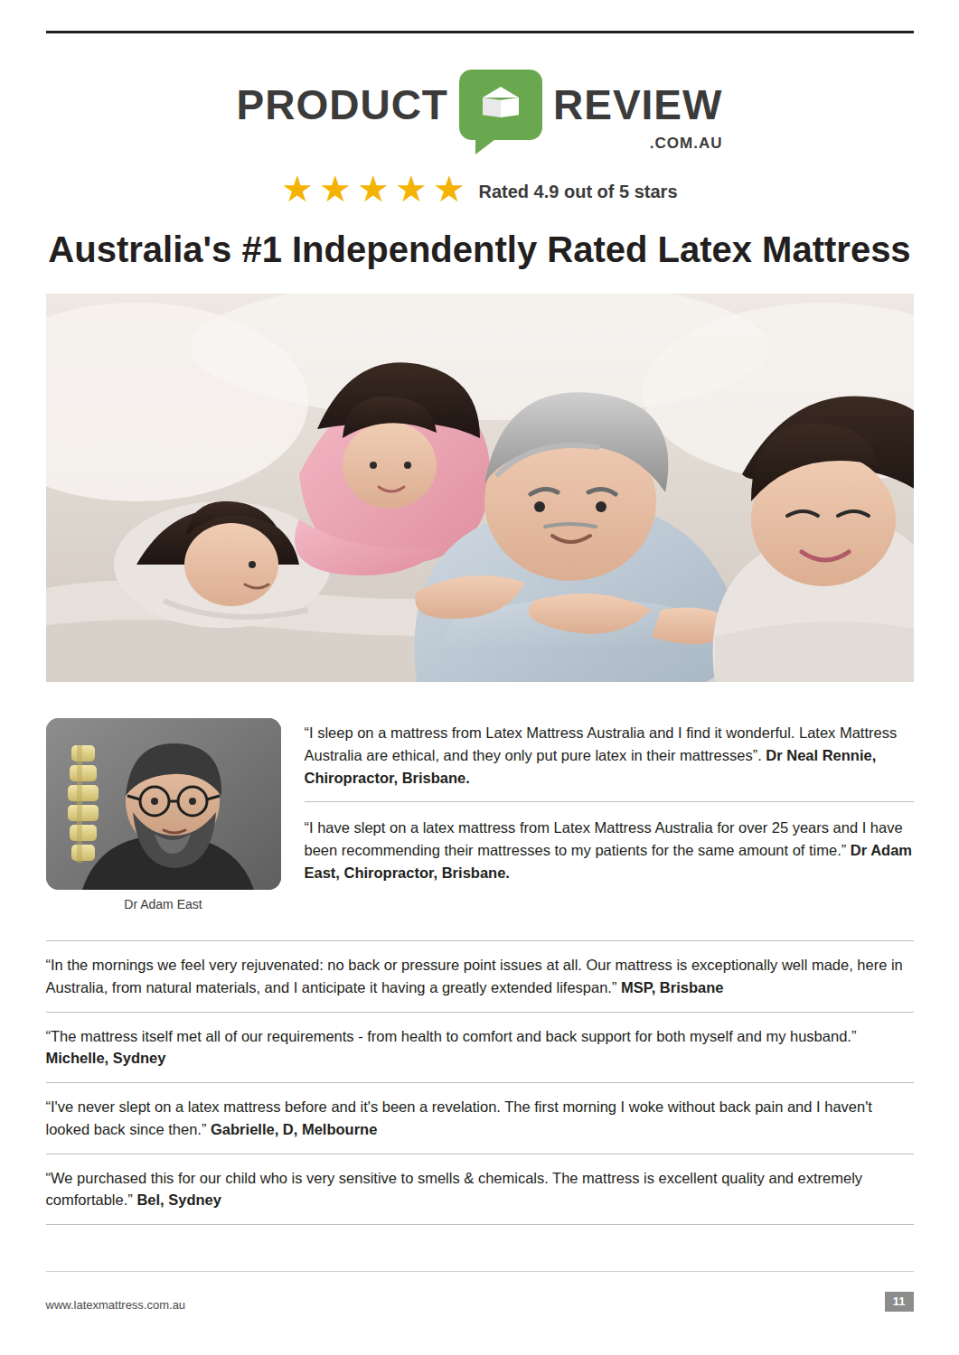PRODUCT REVIEW .COM.AU
★★★★★ Rated 4.9 out of 5 stars
Australia's #1 Independently Rated Latex Mattress
Dr Adam East
“I sleep on a mattress from Latex Mattress Australia and I find it wonderful. Latex Mattress Australia are ethical, and they only put pure latex in their mattresses”. Dr Neal Rennie, Chiropractor, Brisbane.
“I have slept on a latex mattress from Latex Mattress Australia for over 25 years and I have been recommending their mattresses to my patients for the same amount of time.” Dr Adam East, Chiropractor, Brisbane.
“In the mornings we feel very rejuvenated: no back or pressure point issues at all. Our mattress is exceptionally well made, here in Australia, from natural materials, and I anticipate it having a greatly extended lifespan.” MSP, Brisbane
“The mattress itself met all of our requirements - from health to comfort and back support for both myself and my husband.” Michelle, Sydney
“I've never slept on a latex mattress before and it's been a revelation. The first morning I woke without back pain and I haven't looked back since then.” Gabrielle, D, Melbourne
“We purchased this for our child who is very sensitive to smells & chemicals. The mattress is excellent quality and extremely comfortable.” Bel, Sydney
www.latexmattress.com.au 11